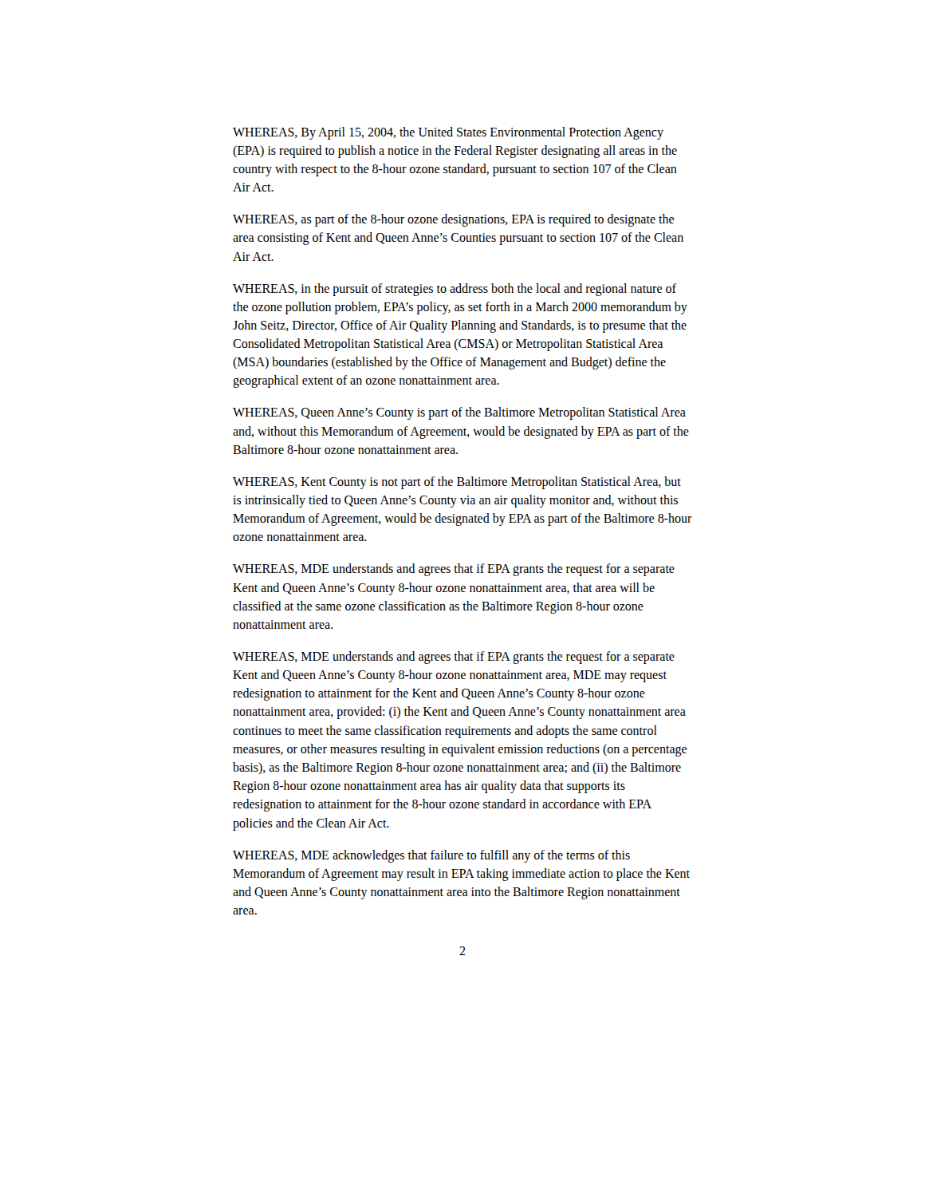WHEREAS, By April 15, 2004, the United States Environmental Protection Agency (EPA) is required to publish a notice in the Federal Register designating all areas in the country with respect to the 8-hour ozone standard, pursuant to section 107 of the Clean Air Act.
WHEREAS, as part of the 8-hour ozone designations, EPA is required to designate the area consisting of Kent and Queen Anne’s Counties pursuant to section 107 of the Clean Air Act.
WHEREAS, in the pursuit of strategies to address both the local and regional nature of the ozone pollution problem, EPA’s policy, as set forth in a March 2000 memorandum by John Seitz, Director, Office of Air Quality Planning and Standards, is to presume that the Consolidated Metropolitan Statistical Area (CMSA) or Metropolitan Statistical Area (MSA) boundaries (established by the Office of Management and Budget) define the geographical extent of an ozone nonattainment area.
WHEREAS, Queen Anne’s County is part of the Baltimore Metropolitan Statistical Area and, without this Memorandum of Agreement, would be designated by EPA as part of the Baltimore 8-hour ozone nonattainment area.
WHEREAS, Kent County is not part of the Baltimore Metropolitan Statistical Area, but is intrinsically tied to Queen Anne’s County via an air quality monitor and, without this Memorandum of Agreement, would be designated by EPA as part of the Baltimore 8-hour ozone nonattainment area.
WHEREAS, MDE understands and agrees that if EPA grants the request for a separate Kent and Queen Anne’s County 8-hour ozone nonattainment area, that area will be classified at the same ozone classification as the Baltimore Region 8-hour ozone nonattainment area.
WHEREAS, MDE understands and agrees that if EPA grants the request for a separate Kent and Queen Anne’s County 8-hour ozone nonattainment area, MDE may request redesignation to attainment for the Kent and Queen Anne’s County 8-hour ozone nonattainment area, provided: (i) the Kent and Queen Anne’s County nonattainment area continues to meet the same classification requirements and adopts the same control measures, or other measures resulting in equivalent emission reductions (on a percentage basis), as the Baltimore Region 8-hour ozone nonattainment area; and (ii) the Baltimore Region 8-hour ozone nonattainment area has air quality data that supports its redesignation to attainment for the 8-hour ozone standard in accordance with EPA policies and the Clean Air Act.
WHEREAS, MDE acknowledges that failure to fulfill any of the terms of this Memorandum of Agreement may result in EPA taking immediate action to place the Kent and Queen Anne’s County nonattainment area into the Baltimore Region nonattainment area.
2